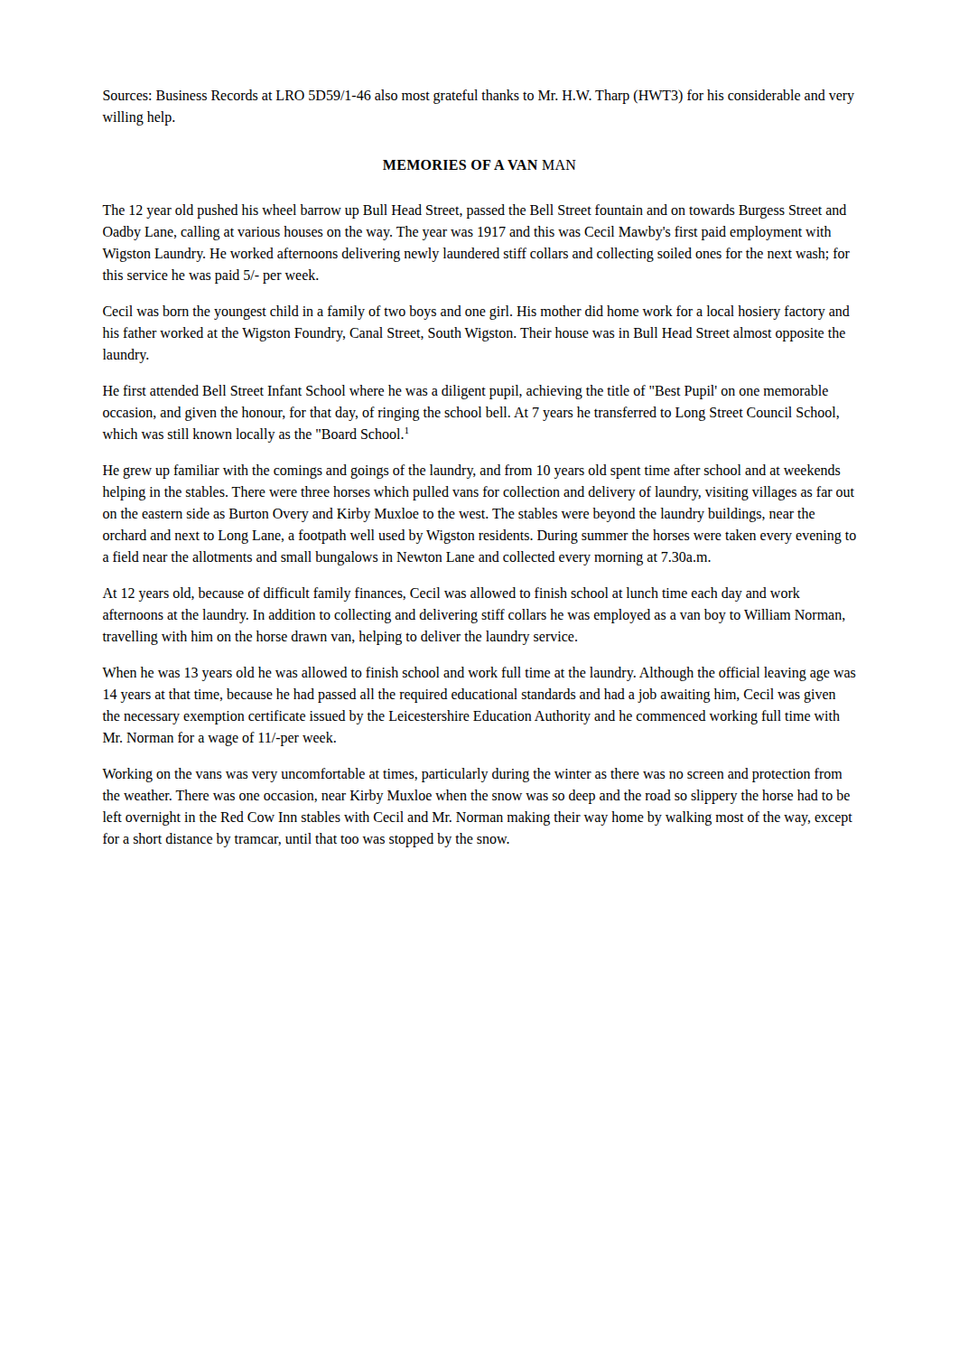Sources: Business Records at LRO 5D59/1-46 also most grateful thanks to Mr. H.W. Tharp (HWT3) for his considerable and very willing help.
MEMORIES OF A VAN MAN
The 12 year old pushed his wheel barrow up Bull Head Street, passed the Bell Street fountain and on towards Burgess Street and Oadby Lane, calling at various houses on the way. The year was 1917 and this was Cecil Mawby's first paid employment with Wigston Laundry. He worked afternoons delivering newly laundered stiff collars and collecting soiled ones for the next wash; for this service he was paid 5/- per week.
Cecil was born the youngest child in a family of two boys and one girl. His mother did home work for a local hosiery factory and his father worked at the Wigston Foundry, Canal Street, South Wigston. Their house was in Bull Head Street almost opposite the laundry.
He first attended Bell Street Infant School where he was a diligent pupil, achieving the title of "Best Pupil' on one memorable occasion, and given the honour, for that day, of ringing the school bell. At 7 years he transferred to Long Street Council School, which was still known locally as the "Board School.1
He grew up familiar with the comings and goings of the laundry, and from 10 years old spent time after school and at weekends helping in the stables. There were three horses which pulled vans for collection and delivery of laundry, visiting villages as far out on the eastern side as Burton Overy and Kirby Muxloe to the west. The stables were beyond the laundry buildings, near the orchard and next to Long Lane, a footpath well used by Wigston residents. During summer the horses were taken every evening to a field near the allotments and small bungalows in Newton Lane and collected every morning at 7.30a.m.
At 12 years old, because of difficult family finances, Cecil was allowed to finish school at lunch time each day and work afternoons at the laundry. In addition to collecting and delivering stiff collars he was employed as a van boy to William Norman, travelling with him on the horse drawn van, helping to deliver the laundry service.
When he was 13 years old he was allowed to finish school and work full time at the laundry. Although the official leaving age was 14 years at that time, because he had passed all the required educational standards and had a job awaiting him, Cecil was given the necessary exemption certificate issued by the Leicestershire Education Authority and he commenced working full time with Mr. Norman for a wage of 11/-per week.
Working on the vans was very uncomfortable at times, particularly during the winter as there was no screen and protection from the weather. There was one occasion, near Kirby Muxloe when the snow was so deep and the road so slippery the horse had to be left overnight in the Red Cow Inn stables with Cecil and Mr. Norman making their way home by walking most of the way, except for a short distance by tramcar, until that too was stopped by the snow.